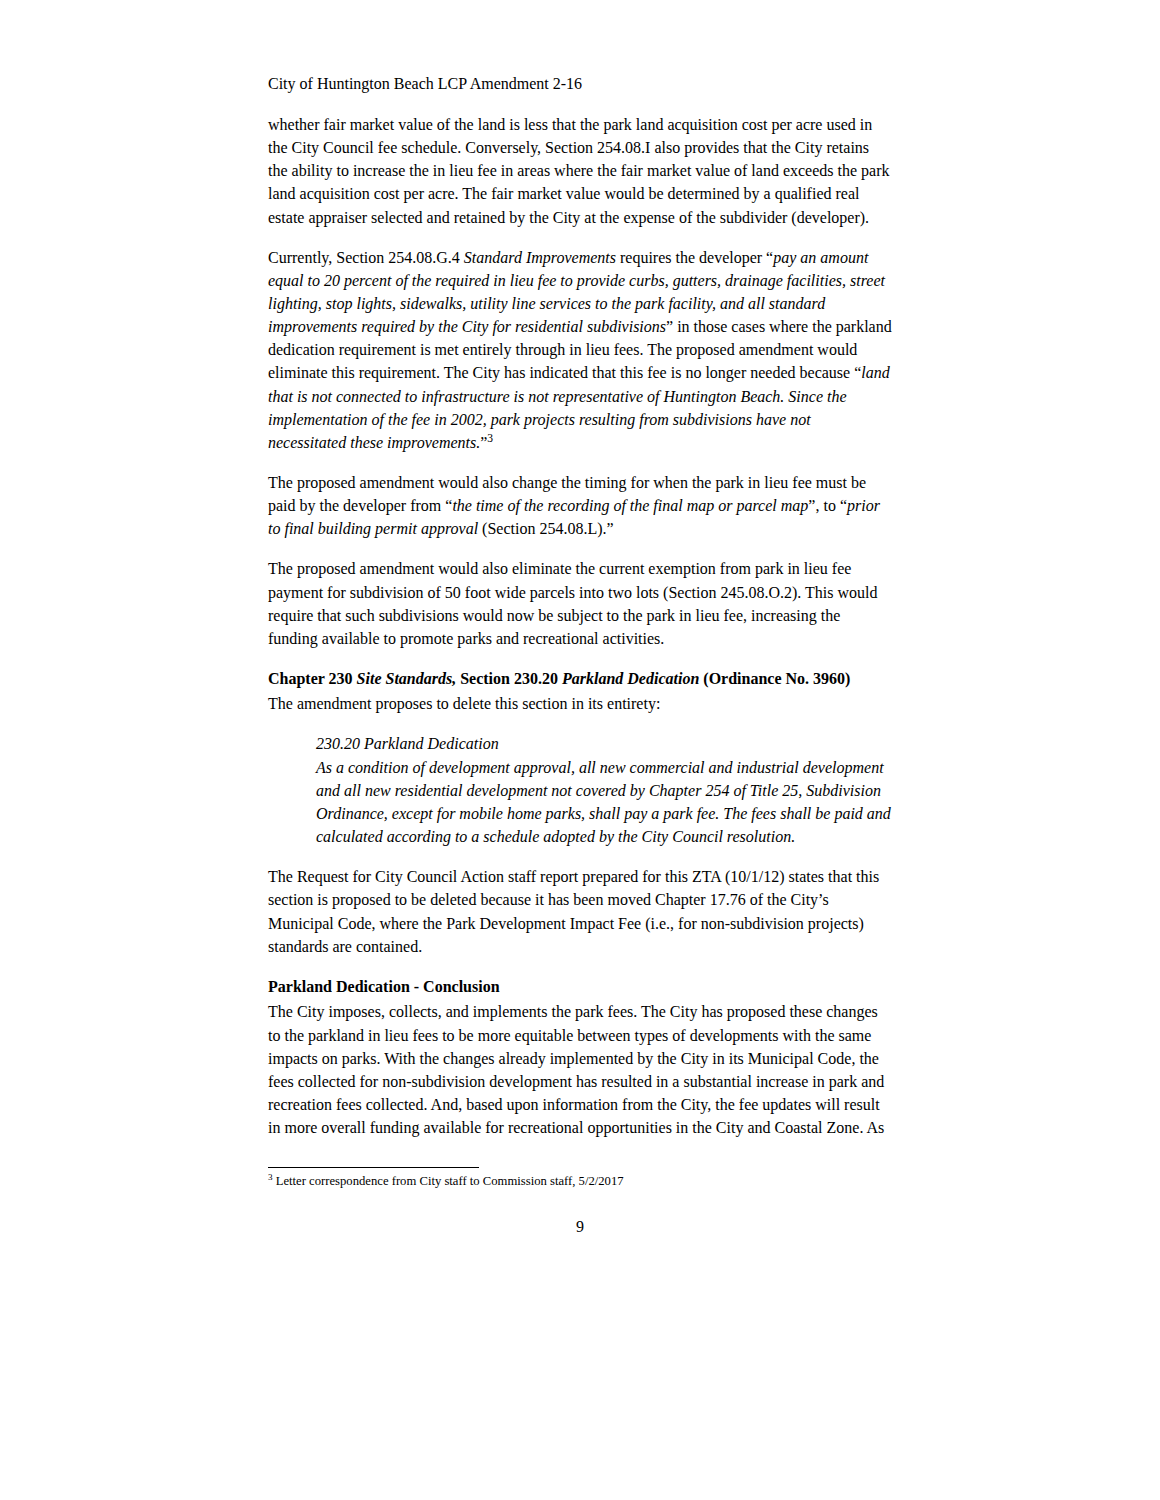City of Huntington Beach LCP Amendment 2-16
whether fair market value of the land is less that the park land acquisition cost per acre used in the City Council fee schedule. Conversely, Section 254.08.I also provides that the City retains the ability to increase the in lieu fee in areas where the fair market value of land exceeds the park land acquisition cost per acre. The fair market value would be determined by a qualified real estate appraiser selected and retained by the City at the expense of the subdivider (developer).
Currently, Section 254.08.G.4 Standard Improvements requires the developer “pay an amount equal to 20 percent of the required in lieu fee to provide curbs, gutters, drainage facilities, street lighting, stop lights, sidewalks, utility line services to the park facility, and all standard improvements required by the City for residential subdivisions” in those cases where the parkland dedication requirement is met entirely through in lieu fees. The proposed amendment would eliminate this requirement. The City has indicated that this fee is no longer needed because “land that is not connected to infrastructure is not representative of Huntington Beach. Since the implementation of the fee in 2002, park projects resulting from subdivisions have not necessitated these improvements.”3
The proposed amendment would also change the timing for when the park in lieu fee must be paid by the developer from “the time of the recording of the final map or parcel map”, to “prior to final building permit approval (Section 254.08.L).”
The proposed amendment would also eliminate the current exemption from park in lieu fee payment for subdivision of 50 foot wide parcels into two lots (Section 245.08.O.2). This would require that such subdivisions would now be subject to the park in lieu fee, increasing the funding available to promote parks and recreational activities.
Chapter 230 Site Standards, Section 230.20 Parkland Dedication (Ordinance No. 3960)
The amendment proposes to delete this section in its entirety:
230.20 Parkland Dedication
As a condition of development approval, all new commercial and industrial development and all new residential development not covered by Chapter 254 of Title 25, Subdivision Ordinance, except for mobile home parks, shall pay a park fee. The fees shall be paid and calculated according to a schedule adopted by the City Council resolution.
The Request for City Council Action staff report prepared for this ZTA (10/1/12) states that this section is proposed to be deleted because it has been moved Chapter 17.76 of the City’s Municipal Code, where the Park Development Impact Fee (i.e., for non-subdivision projects) standards are contained.
Parkland Dedication - Conclusion
The City imposes, collects, and implements the park fees. The City has proposed these changes to the parkland in lieu fees to be more equitable between types of developments with the same impacts on parks. With the changes already implemented by the City in its Municipal Code, the fees collected for non-subdivision development has resulted in a substantial increase in park and recreation fees collected. And, based upon information from the City, the fee updates will result in more overall funding available for recreational opportunities in the City and Coastal Zone. As
3 Letter correspondence from City staff to Commission staff, 5/2/2017
9